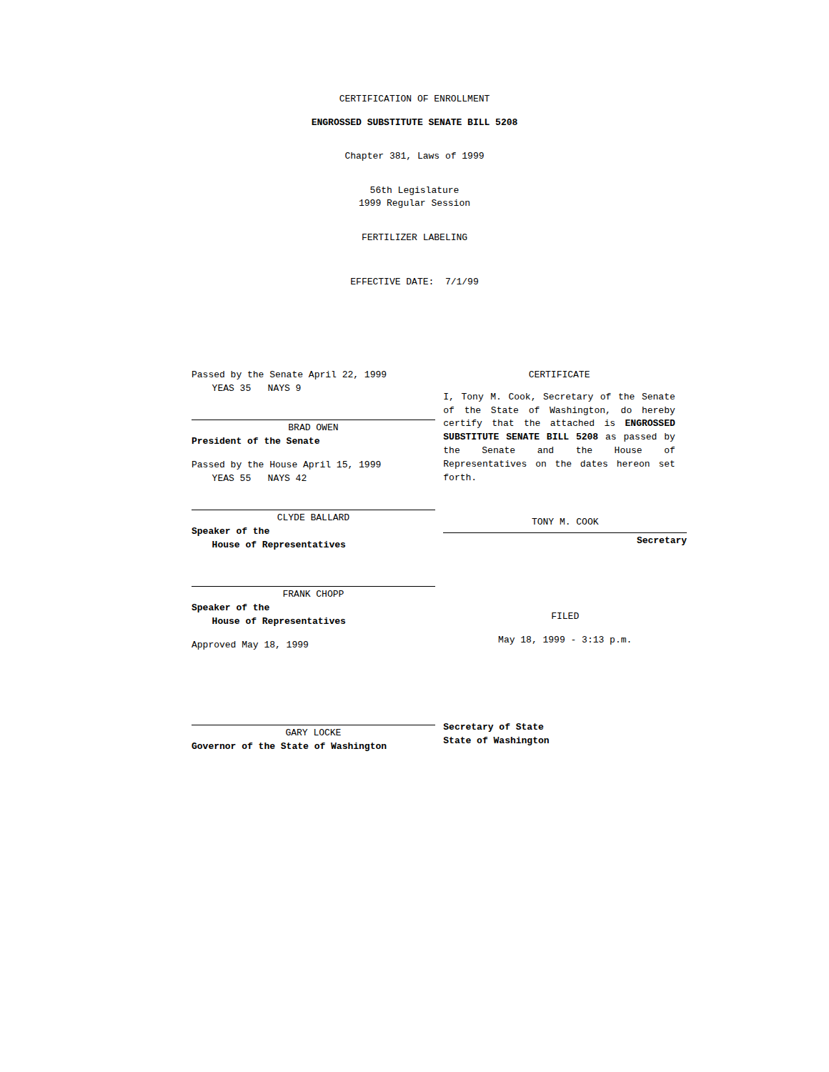CERTIFICATION OF ENROLLMENT
ENGROSSED SUBSTITUTE SENATE BILL 5208
Chapter 381, Laws of 1999
56th Legislature
1999 Regular Session
FERTILIZER LABELING
EFFECTIVE DATE: 7/1/99
Passed by the Senate April 22, 1999
YEAS 35 NAYS 9
BRAD OWEN
President of the Senate
Passed by the House April 15, 1999
YEAS 55 NAYS 42
CLYDE BALLARD
Speaker of the
House of Representatives
FRANK CHOPP
Speaker of the
House of Representatives
Approved May 18, 1999
CERTIFICATE
I, Tony M. Cook, Secretary of the Senate of the State of Washington, do hereby certify that the attached is ENGROSSED SUBSTITUTE SENATE BILL 5208 as passed by the Senate and the House of Representatives on the dates hereon set forth.
TONY M. COOK
Secretary
FILED
May 18, 1999 - 3:13 p.m.
GARY LOCKE
Governor of the State of Washington
Secretary of State
State of Washington